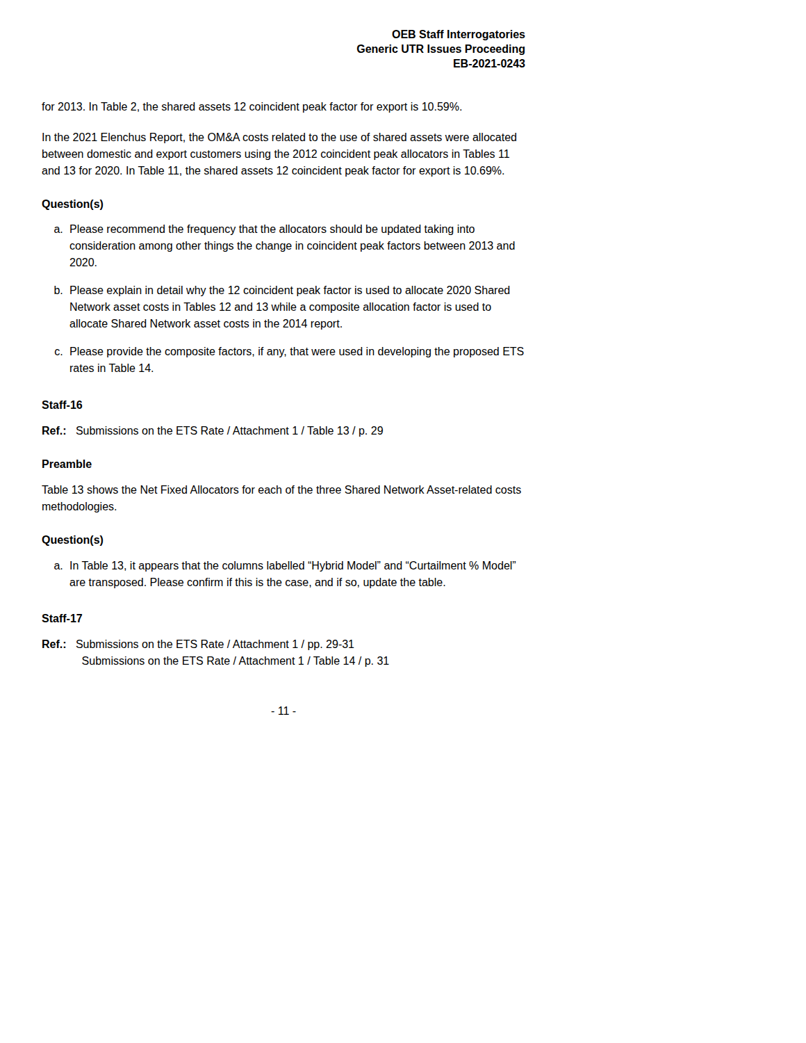OEB Staff Interrogatories
Generic UTR Issues Proceeding
EB-2021-0243
for 2013. In Table 2, the shared assets 12 coincident peak factor for export is 10.59%.
In the 2021 Elenchus Report, the OM&A costs related to the use of shared assets were allocated between domestic and export customers using the 2012 coincident peak allocators in Tables 11 and 13 for 2020. In Table 11, the shared assets 12 coincident peak factor for export is 10.69%.
Question(s)
Please recommend the frequency that the allocators should be updated taking into consideration among other things the change in coincident peak factors between 2013 and 2020.
Please explain in detail why the 12 coincident peak factor is used to allocate 2020 Shared Network asset costs in Tables 12 and 13 while a composite allocation factor is used to allocate Shared Network asset costs in the 2014 report.
Please provide the composite factors, if any, that were used in developing the proposed ETS rates in Table 14.
Staff-16
Ref.: Submissions on the ETS Rate / Attachment 1 / Table 13 / p. 29
Preamble
Table 13 shows the Net Fixed Allocators for each of the three Shared Network Asset-related costs methodologies.
Question(s)
In Table 13, it appears that the columns labelled “Hybrid Model” and “Curtailment % Model” are transposed. Please confirm if this is the case, and if so, update the table.
Staff-17
Ref.: Submissions on the ETS Rate / Attachment 1 / pp. 29-31 Submissions on the ETS Rate / Attachment 1 / Table 14 / p. 31
- 11 -